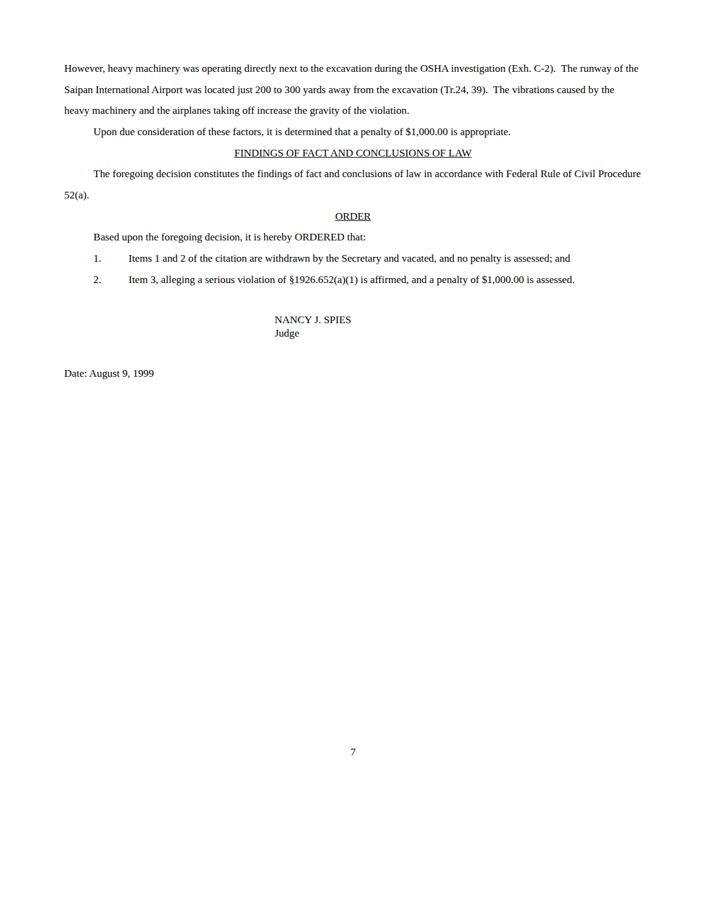However, heavy machinery was operating directly next to the excavation during the OSHA investigation (Exh. C-2). The runway of the Saipan International Airport was located just 200 to 300 yards away from the excavation (Tr.24, 39). The vibrations caused by the heavy machinery and the airplanes taking off increase the gravity of the violation.
Upon due consideration of these factors, it is determined that a penalty of $1,000.00 is appropriate.
FINDINGS OF FACT AND CONCLUSIONS OF LAW
The foregoing decision constitutes the findings of fact and conclusions of law in accordance with Federal Rule of Civil Procedure 52(a).
ORDER
Based upon the foregoing decision, it is hereby ORDERED that:
1. Items 1 and 2 of the citation are withdrawn by the Secretary and vacated, and no penalty is assessed; and
2. Item 3, alleging a serious violation of §1926.652(a)(1) is affirmed, and a penalty of $1,000.00 is assessed.
NANCY J. SPIES
Judge
Date: August 9, 1999
7